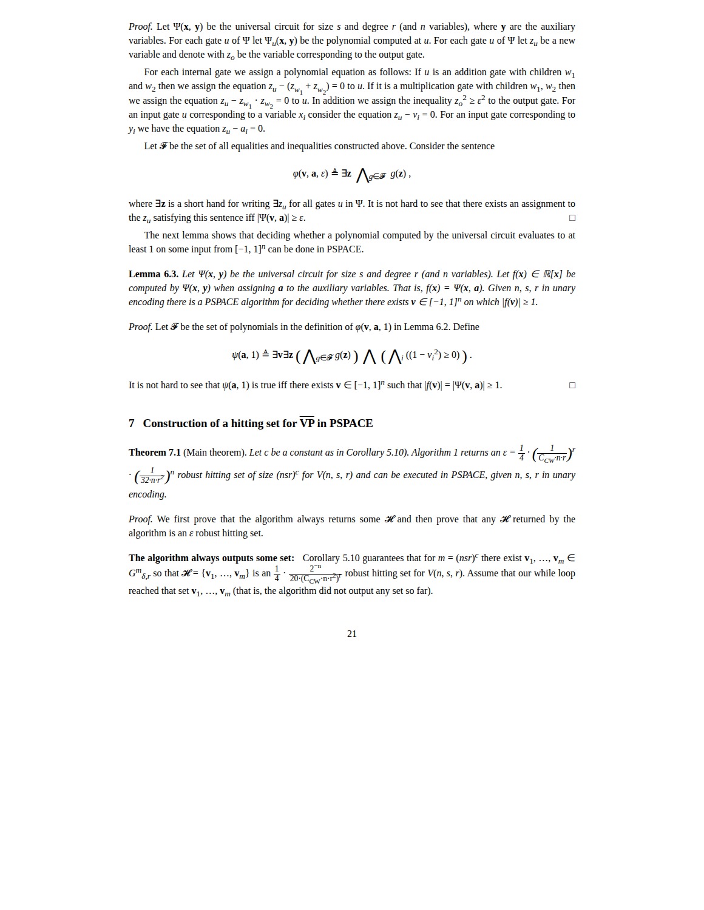Proof. Let Ψ(x, y) be the universal circuit for size s and degree r (and n variables), where y are the auxiliary variables. For each gate u of Ψ let Ψu(x, y) be the polynomial computed at u. For each gate u of Ψ let zu be a new variable and denote with zo be the variable corresponding to the output gate.
For each internal gate we assign a polynomial equation as follows: If u is an addition gate with children w1 and w2 then we assign the equation zu − (zw1 + zw2) = 0 to u. If it is a multiplication gate with children w1, w2 then we assign the equation zu − zw1 · zw2 = 0 to u. In addition we assign the inequality zo2 ≥ ε2 to the output gate. For an input gate u corresponding to a variable xi consider the equation zu − vi = 0. For an input gate corresponding to yi we have the equation zu − ai = 0.
Let 𝓕 be the set of all equalities and inequalities constructed above. Consider the sentence
φ(v, a, ε) ≜ ∃z ⋀g∈𝓕 g(z) ,
where ∃z is a short hand for writing ∃zu for all gates u in Ψ. It is not hard to see that there exists an assignment to the zu satisfying this sentence iff |Ψ(v, a)| ≥ ε. □
The next lemma shows that deciding whether a polynomial computed by the universal circuit evaluates to at least 1 on some input from [−1, 1]n can be done in PSPACE.
Lemma 6.3. Let Ψ(x, y) be the universal circuit for size s and degree r (and n variables). Let f(x) ∈ ℝ[x] be computed by Ψ(x, y) when assigning a to the auxiliary variables. That is, f(x) = Ψ(x, a). Given n, s, r in unary encoding there is a PSPACE algorithm for deciding whether there exists v ∈ [−1, 1]n on which |f(v)| ≥ 1.
Proof. Let 𝓕 be the set of polynomials in the definition of φ(v, a, 1) in Lemma 6.2. Define
ψ(a, 1) ≜ ∃v∃z ( ⋀g∈𝓕 g(z) ) ⋀ ( ⋀i ((1 − vi2) ≥ 0) ) .
It is not hard to see that ψ(a, 1) is true iff there exists v ∈ [−1, 1]n such that |f(v)| = |Ψ(v, a)| ≥ 1. □
7 Construction of a hitting set for VP in PSPACE
Theorem 7.1 (Main theorem). Let c be a constant as in Corollary 5.10). Algorithm 1 returns an ε = 14 · (1 CCW·n·r)r · (132·n·r2)n robust hitting set of size (nsr)c for V(n, s, r) and can be executed in PSPACE, given n, s, r in unary encoding.
Proof. We first prove that the algorithm always returns some 𝓗 and then prove that any 𝓗 returned by the algorithm is an ε robust hitting set.
The algorithm always outputs some set: Corollary 5.10 guarantees that for m = (nsr)c there exist v1, …, vm ∈ Gmδ,r so that 𝓗 = {v1, …, vm} is an 14 · 2−n 20·(CCW·n·r2)r robust hitting set for V(n, s, r). Assume that our while loop reached that set v1, …, vm (that is, the algorithm did not output any set so far).
21